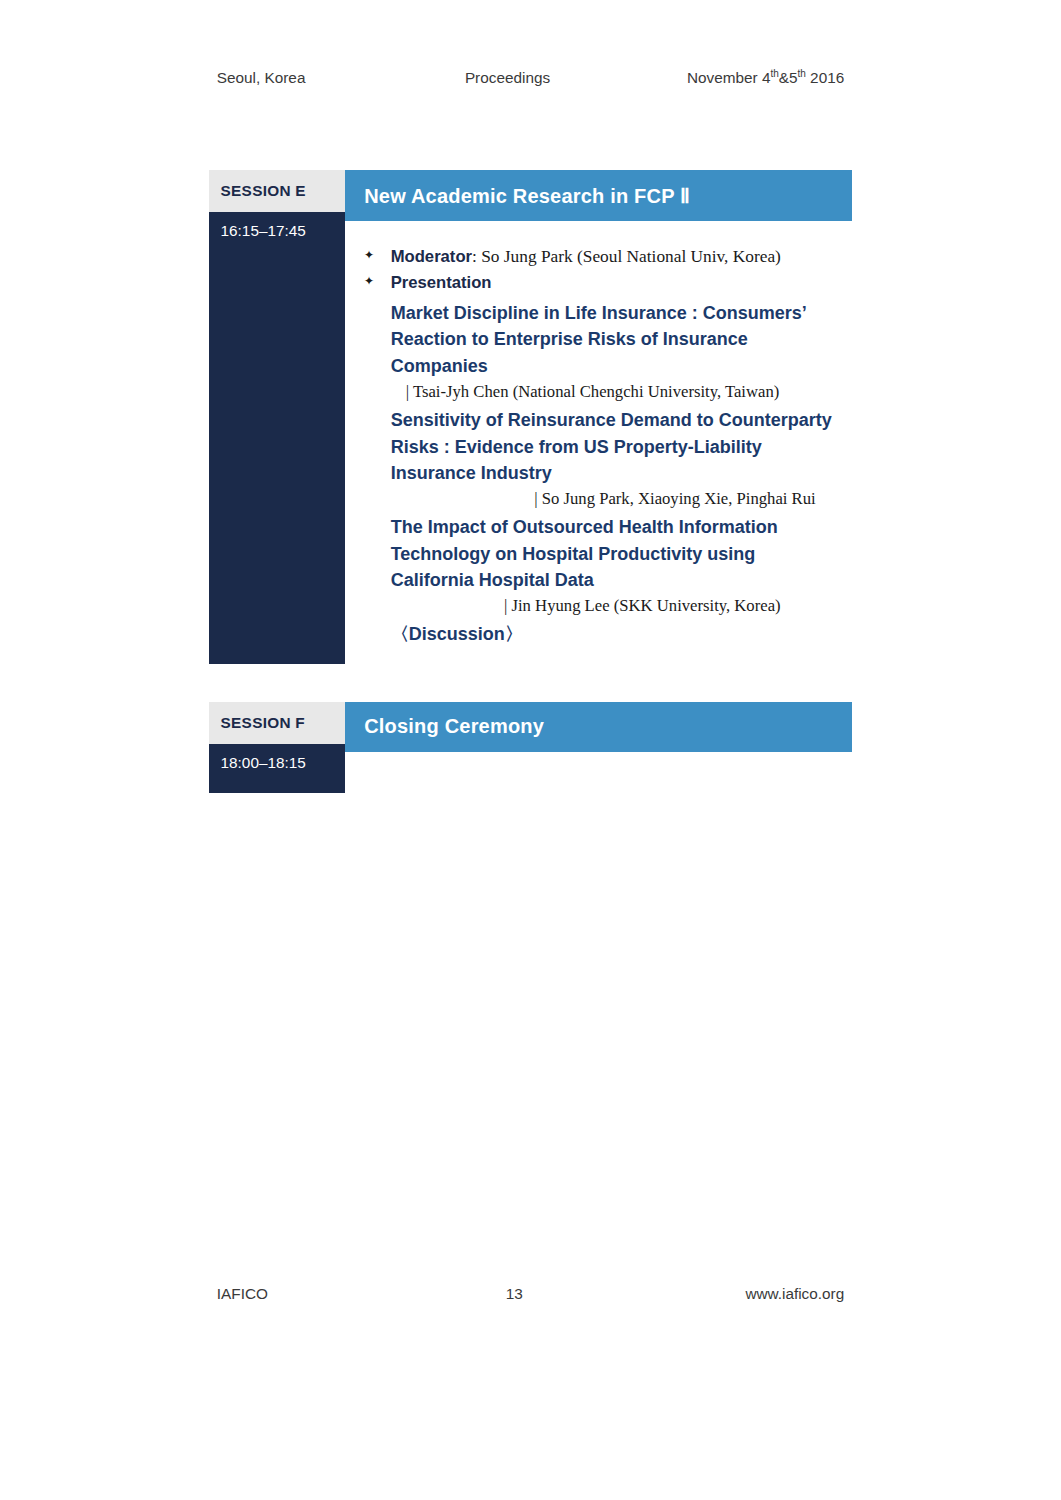Seoul, Korea
Proceedings
November 4th&5th 2016
SESSION E
16:15–17:45
New Academic Research in FCP Ⅱ
Moderator: So Jung Park (Seoul National Univ, Korea)
Presentation
Market Discipline in Life Insurance : Consumers’ Reaction to Enterprise Risks of Insurance Companies
| Tsai-Jyh Chen (National Chengchi University, Taiwan)
Sensitivity of Reinsurance Demand to Counterparty Risks : Evidence from US Property-Liability Insurance Industry
| So Jung Park, Xiaoying Xie, Pinghai Rui
The Impact of Outsourced Health Information Technology on Hospital Productivity using California Hospital Data
| Jin Hyung Lee (SKK University, Korea)
〈Discussion〉
SESSION F
18:00–18:15
Closing Ceremony
IAFICO
13
www.iafico.org